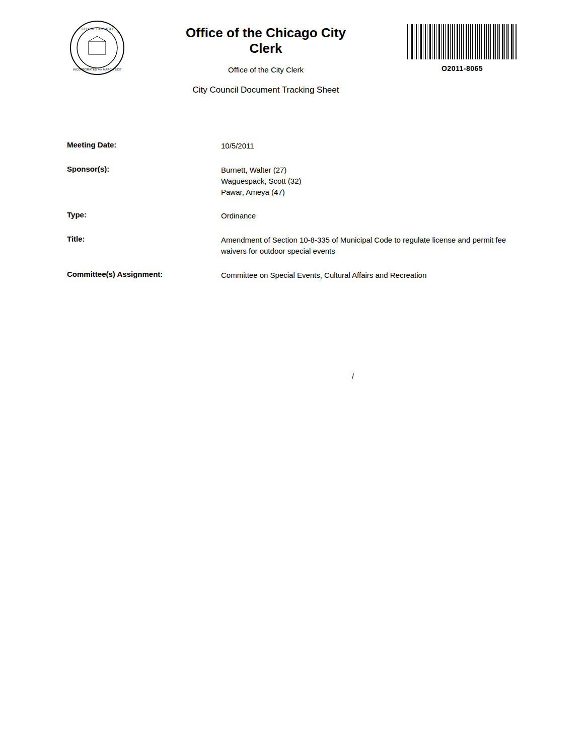Office of the Chicago City
Clerk
Office of the City Clerk
City Council Document Tracking Sheet
O2011-8065
| Meeting Date: | 10/5/2011 |
| Sponsor(s): | Burnett, Walter (27) Waguespack, Scott (32) Pawar, Ameya (47) |
| Type: | Ordinance |
| Title: | Amendment of Section 10-8-335 of Municipal Code to regulate license and permit fee waivers for outdoor special events |
| Committee(s) Assignment: | Committee on Special Events, Cultural Affairs and Recreation |
/